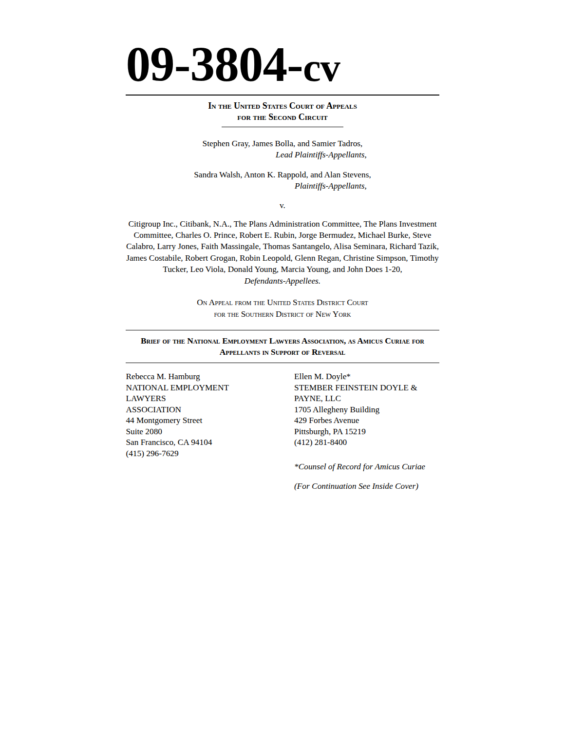09-3804-cv
In the United States Court of Appeals
for the Second Circuit
Stephen Gray, James Bolla, and Samier Tadros, Lead Plaintiffs-Appellants,
Sandra Walsh, Anton K. Rappold, and Alan Stevens, Plaintiffs-Appellants,
v.
Citigroup Inc., Citibank, N.A., The Plans Administration Committee, The Plans Investment Committee, Charles O. Prince, Robert E. Rubin, Jorge Bermudez, Michael Burke, Steve Calabro, Larry Jones, Faith Massingale, Thomas Santangelo, Alisa Seminara, Richard Tazik, James Costabile, Robert Grogan, Robin Leopold, Glenn Regan, Christine Simpson, Timothy Tucker, Leo Viola, Donald Young, Marcia Young, and John Does 1-20, Defendants-Appellees.
On Appeal from the United States District Court
for the Southern District of New York
Brief of the National Employment Lawyers Association, as Amicus Curiae for Appellants in Support of Reversal
Rebecca M. Hamburg
NATIONAL EMPLOYMENT LAWYERS
ASSOCIATION
44 Montgomery Street
Suite 2080
San Francisco, CA 94104
(415) 296-7629
Ellen M. Doyle*
STEMBER FEINSTEIN DOYLE &
PAYNE, LLC
1705 Allegheny Building
429 Forbes Avenue
Pittsburgh, PA 15219
(412) 281-8400
*Counsel of Record for Amicus Curiae
(For Continuation See Inside Cover)